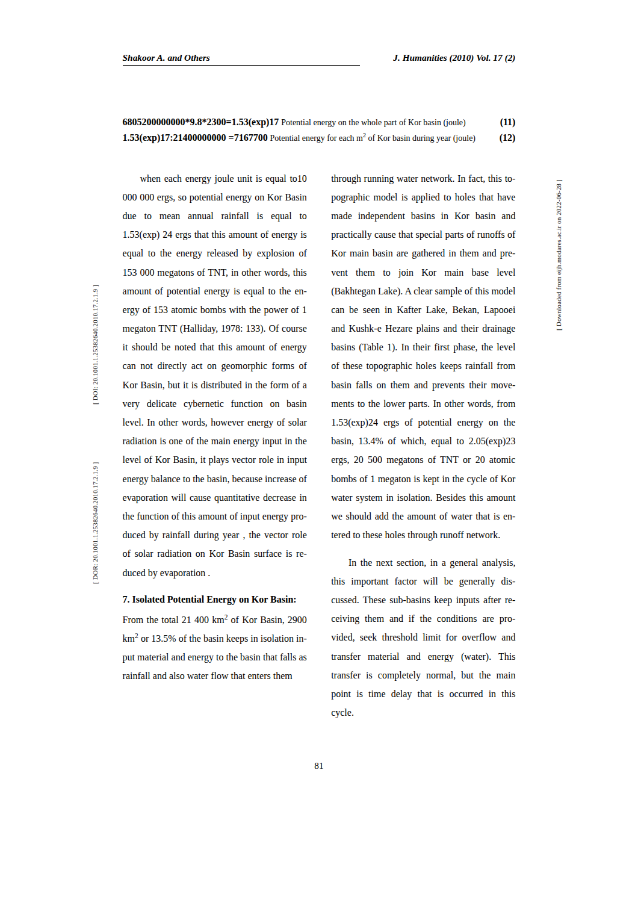Shakoor A. and Others J. Humanities (2010) Vol. 17 (2)
6805200000000*9.8*2300=1.53(exp)17 Potential energy on the whole part of Kor basin (joule) (11)
1.53(exp)17:21400000000 =7167700 Potential energy for each m2 of Kor basin during year (joule) (12)
when each energy joule unit is equal to10 000 000 ergs, so potential energy on Kor Basin due to mean annual rainfall is equal to 1.53(exp) 24 ergs that this amount of energy is equal to the energy released by explosion of 153 000 megatons of TNT, in other words, this amount of potential energy is equal to the energy of 153 atomic bombs with the power of 1 megaton TNT (Halliday, 1978: 133). Of course it should be noted that this amount of energy can not directly act on geomorphic forms of Kor Basin, but it is distributed in the form of a very delicate cybernetic function on basin level. In other words, however energy of solar radiation is one of the main energy input in the level of Kor Basin, it plays vector role in input energy balance to the basin, because increase of evaporation will cause quantitative decrease in the function of this amount of input energy produced by rainfall during year , the vector role of solar radiation on Kor Basin surface is reduced by evaporation .
7. Isolated Potential Energy on Kor Basin:
From the total 21 400 km2 of Kor Basin, 2900 km2 or 13.5% of the basin keeps in isolation input material and energy to the basin that falls as rainfall and also water flow that enters them
through running water network. In fact, this topographic model is applied to holes that have made independent basins in Kor basin and practically cause that special parts of runoffs of Kor main basin are gathered in them and prevent them to join Kor main base level (Bakhtegan Lake). A clear sample of this model can be seen in Kafter Lake, Bekan, Lapooei and Kushk-e Hezare plains and their drainage basins (Table 1). In their first phase, the level of these topographic holes keeps rainfall from basin falls on them and prevents their movements to the lower parts. In other words, from 1.53(exp)24 ergs of potential energy on the basin, 13.4% of which, equal to 2.05(exp)23 ergs, 20 500 megatons of TNT or 20 atomic bombs of 1 megaton is kept in the cycle of Kor water system in isolation. Besides this amount we should add the amount of water that is entered to these holes through runoff network.
In the next section, in a general analysis, this important factor will be generally discussed. These sub-basins keep inputs after receiving them and if the conditions are provided, seek threshold limit for overflow and transfer material and energy (water). This transfer is completely normal, but the main point is time delay that is occurred in this cycle.
81
[ Downloaded from eijh.modares.ac.ir on 2022-06-28 ]
[ DOI: 20.1001.1.25382640.2010.17.2.1.9 ]
[ DOR: 20.1001.1.25382640.2010.17.2.1.9 ]